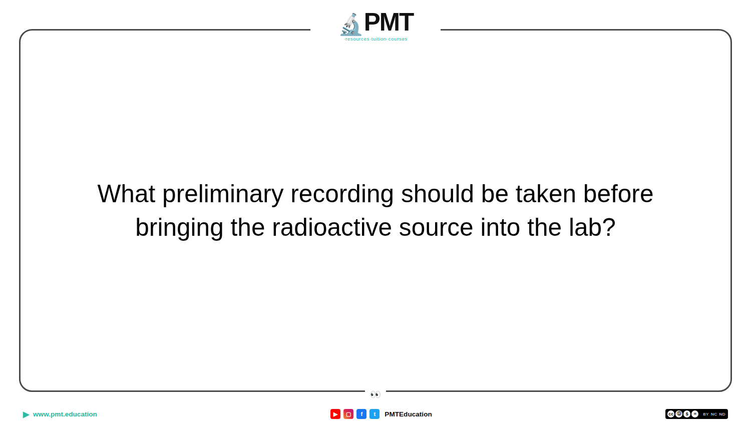🔬 PMT
·resources·tuition·courses
What preliminary recording should be taken before bringing the radioactive source into the lab?
👀
▶ www.pmt.education
▶ ▢ f t PMTEducation
ccⒹ$=
BY NC ND